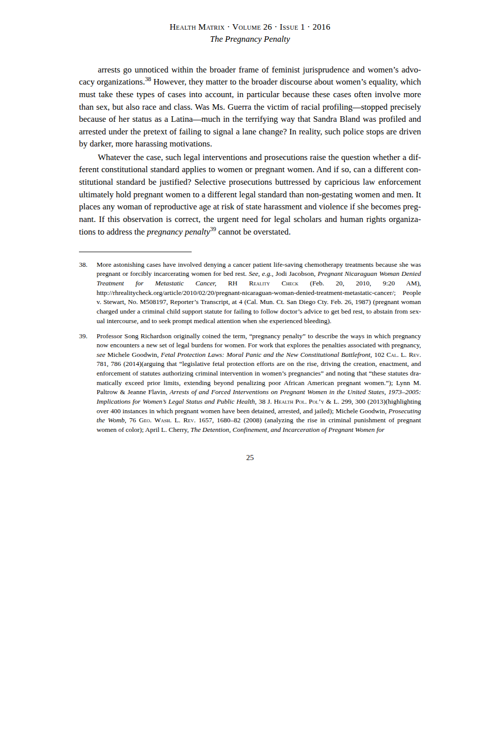Health Matrix · Volume 26 · Issue 1 · 2016
The Pregnancy Penalty
arrests go unnoticed within the broader frame of feminist jurisprudence and women’s advocacy organizations.38 However, they matter to the broader discourse about women’s equality, which must take these types of cases into account, in particular because these cases often involve more than sex, but also race and class. Was Ms. Guerra the victim of racial profiling—stopped precisely because of her status as a Latina—much in the terrifying way that Sandra Bland was profiled and arrested under the pretext of failing to signal a lane change? In reality, such police stops are driven by darker, more harassing motivations.
Whatever the case, such legal interventions and prosecutions raise the question whether a different constitutional standard applies to women or pregnant women. And if so, can a different constitutional standard be justified? Selective prosecutions buttressed by capricious law enforcement ultimately hold pregnant women to a different legal standard than non-gestating women and men. It places any woman of reproductive age at risk of state harassment and violence if she becomes pregnant. If this observation is correct, the urgent need for legal scholars and human rights organizations to address the pregnancy penalty39 cannot be overstated.
More astonishing cases have involved denying a cancer patient life-saving chemotherapy treatments because she was pregnant or forcibly incarcerating women for bed rest. See, e.g., Jodi Jacobson, Pregnant Nicaraguan Woman Denied Treatment for Metastatic Cancer, RH Reality Check (Feb. 20, 2010, 9:20 AM), http://rhrealitycheck.org/article/2010/02/20/pregnant-nicaraguan-woman-denied-treatment-metastatic-cancer/; People v. Stewart, No. M508197, Reporter’s Transcript, at 4 (Cal. Mun. Ct. San Diego Cty. Feb. 26, 1987) (pregnant woman charged under a criminal child support statute for failing to follow doctor’s advice to get bed rest, to abstain from sexual intercourse, and to seek prompt medical attention when she experienced bleeding).
Professor Song Richardson originally coined the term, “pregnancy penalty” to describe the ways in which pregnancy now encounters a new set of legal burdens for women. For work that explores the penalties associated with pregnancy, see Michele Goodwin, Fetal Protection Laws: Moral Panic and the New Constitutional Battlefront, 102 Cal. L. Rev. 781, 786 (2014)(arguing that “legislative fetal protection efforts are on the rise, driving the creation, enactment, and enforcement of statutes authorizing criminal intervention in women’s pregnancies” and noting that “these statutes dramatically exceed prior limits, extending beyond penalizing poor African American pregnant women.”); Lynn M. Paltrow & Jeanne Flavin, Arrests of and Forced Interventions on Pregnant Women in the United States, 1973–2005: Implications for Women’s Legal Status and Public Health, 38 J. Health Pol. Pol’y & L. 299, 300 (2013)(highlighting over 400 instances in which pregnant women have been detained, arrested, and jailed); Michele Goodwin, Prosecuting the Womb, 76 Geo. Wash. L. Rev. 1657, 1680–82 (2008) (analyzing the rise in criminal punishment of pregnant women of color); April L. Cherry, The Detention, Confinement, and Incarceration of Pregnant Women for
25